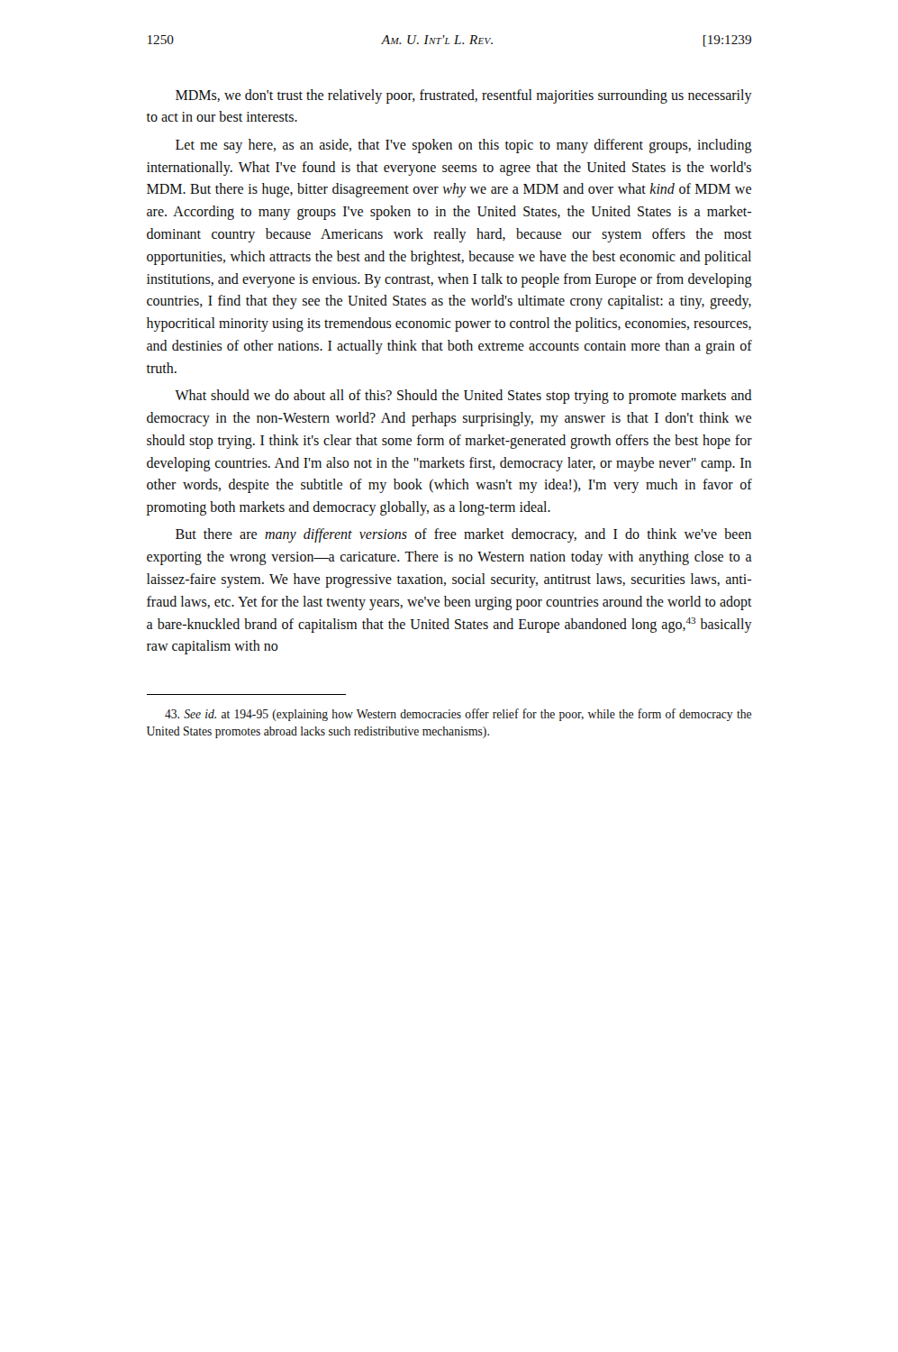1250 Am. U. Int'l L. Rev. [19:1239
MDMs, we don't trust the relatively poor, frustrated, resentful majorities surrounding us necessarily to act in our best interests.
Let me say here, as an aside, that I've spoken on this topic to many different groups, including internationally. What I've found is that everyone seems to agree that the United States is the world's MDM. But there is huge, bitter disagreement over why we are a MDM and over what kind of MDM we are. According to many groups I've spoken to in the United States, the United States is a market-dominant country because Americans work really hard, because our system offers the most opportunities, which attracts the best and the brightest, because we have the best economic and political institutions, and everyone is envious. By contrast, when I talk to people from Europe or from developing countries, I find that they see the United States as the world's ultimate crony capitalist: a tiny, greedy, hypocritical minority using its tremendous economic power to control the politics, economies, resources, and destinies of other nations. I actually think that both extreme accounts contain more than a grain of truth.
What should we do about all of this? Should the United States stop trying to promote markets and democracy in the non-Western world? And perhaps surprisingly, my answer is that I don't think we should stop trying. I think it's clear that some form of market-generated growth offers the best hope for developing countries. And I'm also not in the "markets first, democracy later, or maybe never" camp. In other words, despite the subtitle of my book (which wasn't my idea!), I'm very much in favor of promoting both markets and democracy globally, as a long-term ideal.
But there are many different versions of free market democracy, and I do think we've been exporting the wrong version—a caricature. There is no Western nation today with anything close to a laissez-faire system. We have progressive taxation, social security, antitrust laws, securities laws, anti-fraud laws, etc. Yet for the last twenty years, we've been urging poor countries around the world to adopt a bare-knuckled brand of capitalism that the United States and Europe abandoned long ago,43 basically raw capitalism with no
43. See id. at 194-95 (explaining how Western democracies offer relief for the poor, while the form of democracy the United States promotes abroad lacks such redistributive mechanisms).